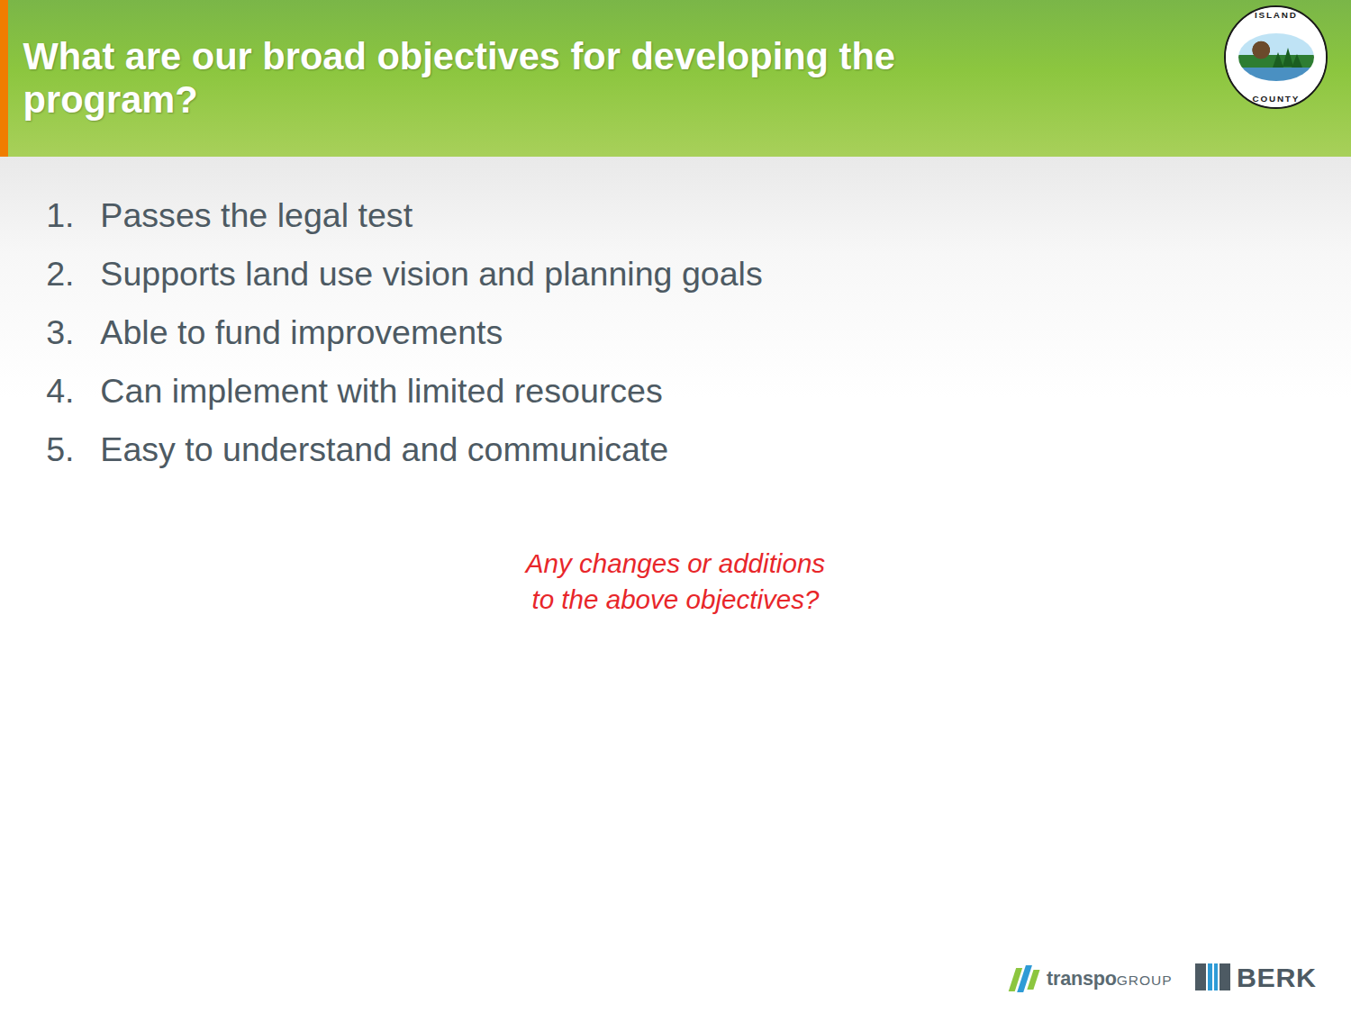What are our broad objectives for developing the program?
ISLAND
COUNTY
Passes the legal test
Supports land use vision and planning goals
Able to fund improvements
Can implement with limited resources
Easy to understand and communicate
Any changes or additions
to the above objectives?
transpo GROUP
BERK